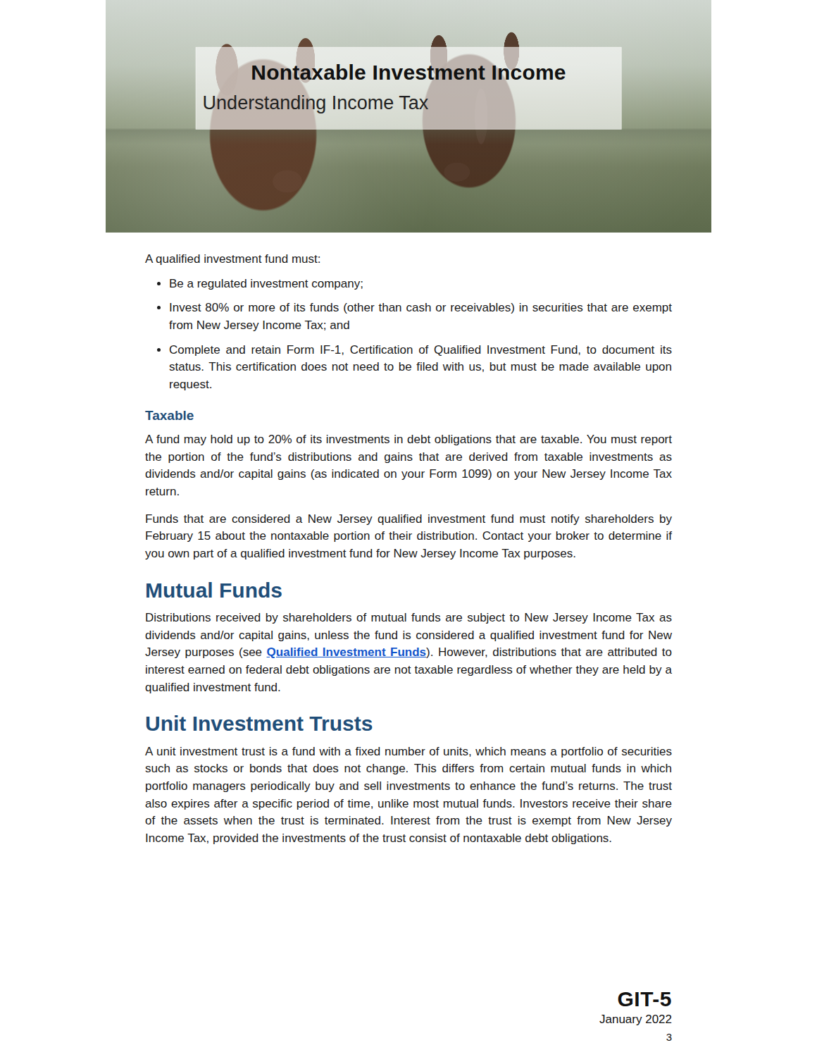Nontaxable Investment Income
Understanding Income Tax
A qualified investment fund must:
Be a regulated investment company;
Invest 80% or more of its funds (other than cash or receivables) in securities that are exempt from New Jersey Income Tax; and
Complete and retain Form IF-1, Certification of Qualified Investment Fund, to document its status. This certification does not need to be filed with us, but must be made available upon request.
Taxable
A fund may hold up to 20% of its investments in debt obligations that are taxable. You must report the portion of the fund’s distributions and gains that are derived from taxable investments as dividends and/or capital gains (as indicated on your Form 1099) on your New Jersey Income Tax return.
Funds that are considered a New Jersey qualified investment fund must notify shareholders by February 15 about the nontaxable portion of their distribution. Contact your broker to determine if you own part of a qualified investment fund for New Jersey Income Tax purposes.
Mutual Funds
Distributions received by shareholders of mutual funds are subject to New Jersey Income Tax as dividends and/or capital gains, unless the fund is considered a qualified investment fund for New Jersey purposes (see Qualified Investment Funds). However, distributions that are attributed to interest earned on federal debt obligations are not taxable regardless of whether they are held by a qualified investment fund.
Unit Investment Trusts
A unit investment trust is a fund with a fixed number of units, which means a portfolio of securities such as stocks or bonds that does not change. This differs from certain mutual funds in which portfolio managers periodically buy and sell investments to enhance the fund’s returns. The trust also expires after a specific period of time, unlike most mutual funds. Investors receive their share of the assets when the trust is terminated. Interest from the trust is exempt from New Jersey Income Tax, provided the investments of the trust consist of nontaxable debt obligations.
GIT-5
January 2022
3